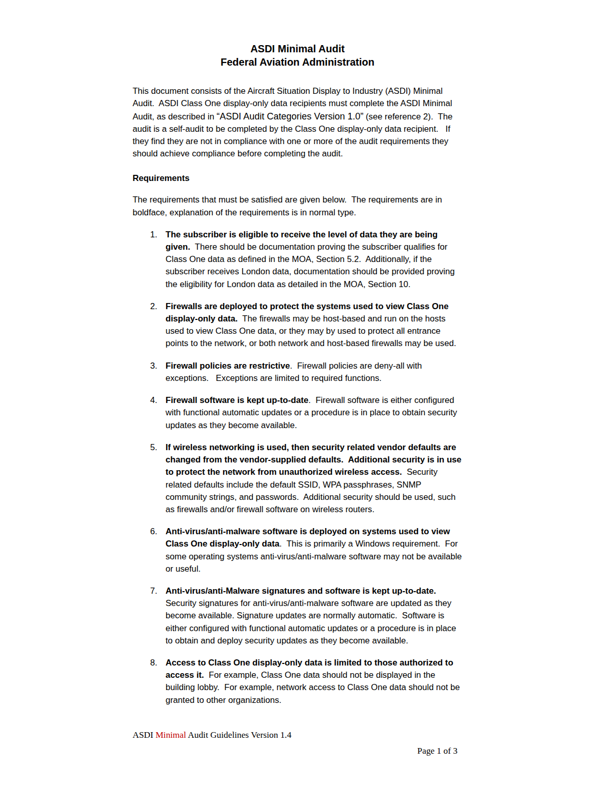ASDI Minimal Audit
Federal Aviation Administration
This document consists of the Aircraft Situation Display to Industry (ASDI) Minimal Audit. ASDI Class One display-only data recipients must complete the ASDI Minimal Audit, as described in “ASDI Audit Categories Version 1.0” (see reference 2). The audit is a self-audit to be completed by the Class One display-only data recipient. If they find they are not in compliance with one or more of the audit requirements they should achieve compliance before completing the audit.
Requirements
The requirements that must be satisfied are given below. The requirements are in boldface, explanation of the requirements is in normal type.
The subscriber is eligible to receive the level of data they are being given. There should be documentation proving the subscriber qualifies for Class One data as defined in the MOA, Section 5.2. Additionally, if the subscriber receives London data, documentation should be provided proving the eligibility for London data as detailed in the MOA, Section 10.
Firewalls are deployed to protect the systems used to view Class One display-only data. The firewalls may be host-based and run on the hosts used to view Class One data, or they may by used to protect all entrance points to the network, or both network and host-based firewalls may be used.
Firewall policies are restrictive. Firewall policies are deny-all with exceptions. Exceptions are limited to required functions.
Firewall software is kept up-to-date. Firewall software is either configured with functional automatic updates or a procedure is in place to obtain security updates as they become available.
If wireless networking is used, then security related vendor defaults are changed from the vendor-supplied defaults. Additional security is in use to protect the network from unauthorized wireless access. Security related defaults include the default SSID, WPA passphrases, SNMP community strings, and passwords. Additional security should be used, such as firewalls and/or firewall software on wireless routers.
Anti-virus/anti-malware software is deployed on systems used to view Class One display-only data. This is primarily a Windows requirement. For some operating systems anti-virus/anti-malware software may not be available or useful.
Anti-virus/anti-Malware signatures and software is kept up-to-date. Security signatures for anti-virus/anti-malware software are updated as they become available. Signature updates are normally automatic. Software is either configured with functional automatic updates or a procedure is in place to obtain and deploy security updates as they become available.
Access to Class One display-only data is limited to those authorized to access it. For example, Class One data should not be displayed in the building lobby. For example, network access to Class One data should not be granted to other organizations.
ASDI Minimal Audit Guidelines Version 1.4
Page 1 of 3